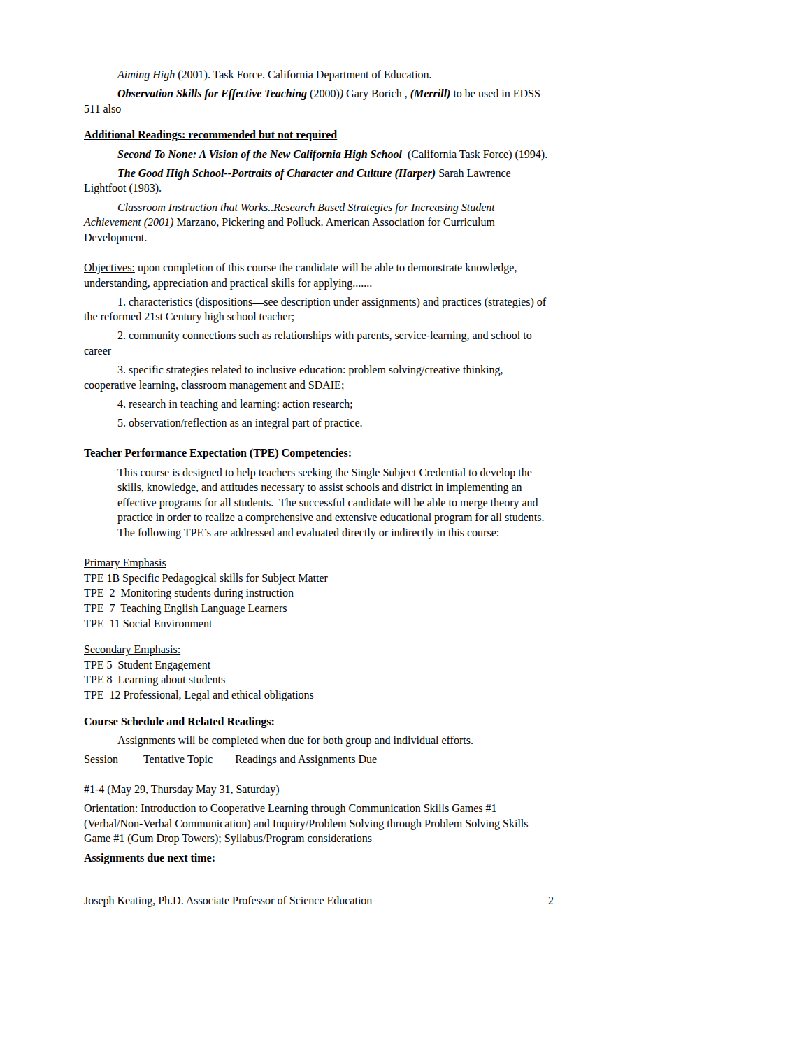Aiming High (2001). Task Force. California Department of Education.
Observation Skills for Effective Teaching (2000)) Gary Borich , (Merrill) to be used in EDSS 511 also
Additional Readings: recommended but not required
Second To None: A Vision of the New California High School (California Task Force) (1994).
The Good High School--Portraits of Character and Culture (Harper) Sarah Lawrence Lightfoot (1983).
Classroom Instruction that Works..Research Based Strategies for Increasing Student Achievement (2001) Marzano, Pickering and Polluck. American Association for Curriculum Development.
Objectives: upon completion of this course the candidate will be able to demonstrate knowledge, understanding, appreciation and practical skills for applying.......
1. characteristics (dispositions—see description under assignments) and practices (strategies) of the reformed 21st Century high school teacher;
2. community connections such as relationships with parents, service-learning, and school to career
3. specific strategies related to inclusive education: problem solving/creative thinking, cooperative learning, classroom management and SDAIE;
4. research in teaching and learning: action research;
5. observation/reflection as an integral part of practice.
Teacher Performance Expectation (TPE) Competencies:
This course is designed to help teachers seeking the Single Subject Credential to develop the skills, knowledge, and attitudes necessary to assist schools and district in implementing an effective programs for all students. The successful candidate will be able to merge theory and practice in order to realize a comprehensive and extensive educational program for all students. The following TPE’s are addressed and evaluated directly or indirectly in this course:
Primary Emphasis
TPE 1B Specific Pedagogical skills for Subject Matter
TPE 2 Monitoring students during instruction
TPE 7 Teaching English Language Learners
TPE 11 Social Environment
Secondary Emphasis:
TPE 5 Student Engagement
TPE 8 Learning about students
TPE 12 Professional, Legal and ethical obligations
Course Schedule and Related Readings:
Assignments will be completed when due for both group and individual efforts.
Session Tentative Topic Readings and Assignments Due
#1-4 (May 29, Thursday May 31, Saturday)
Orientation: Introduction to Cooperative Learning through Communication Skills Games #1 (Verbal/Non-Verbal Communication) and Inquiry/Problem Solving through Problem Solving Skills Game #1 (Gum Drop Towers); Syllabus/Program considerations
Assignments due next time:
Joseph Keating, Ph.D. Associate Professor of Science Education 2